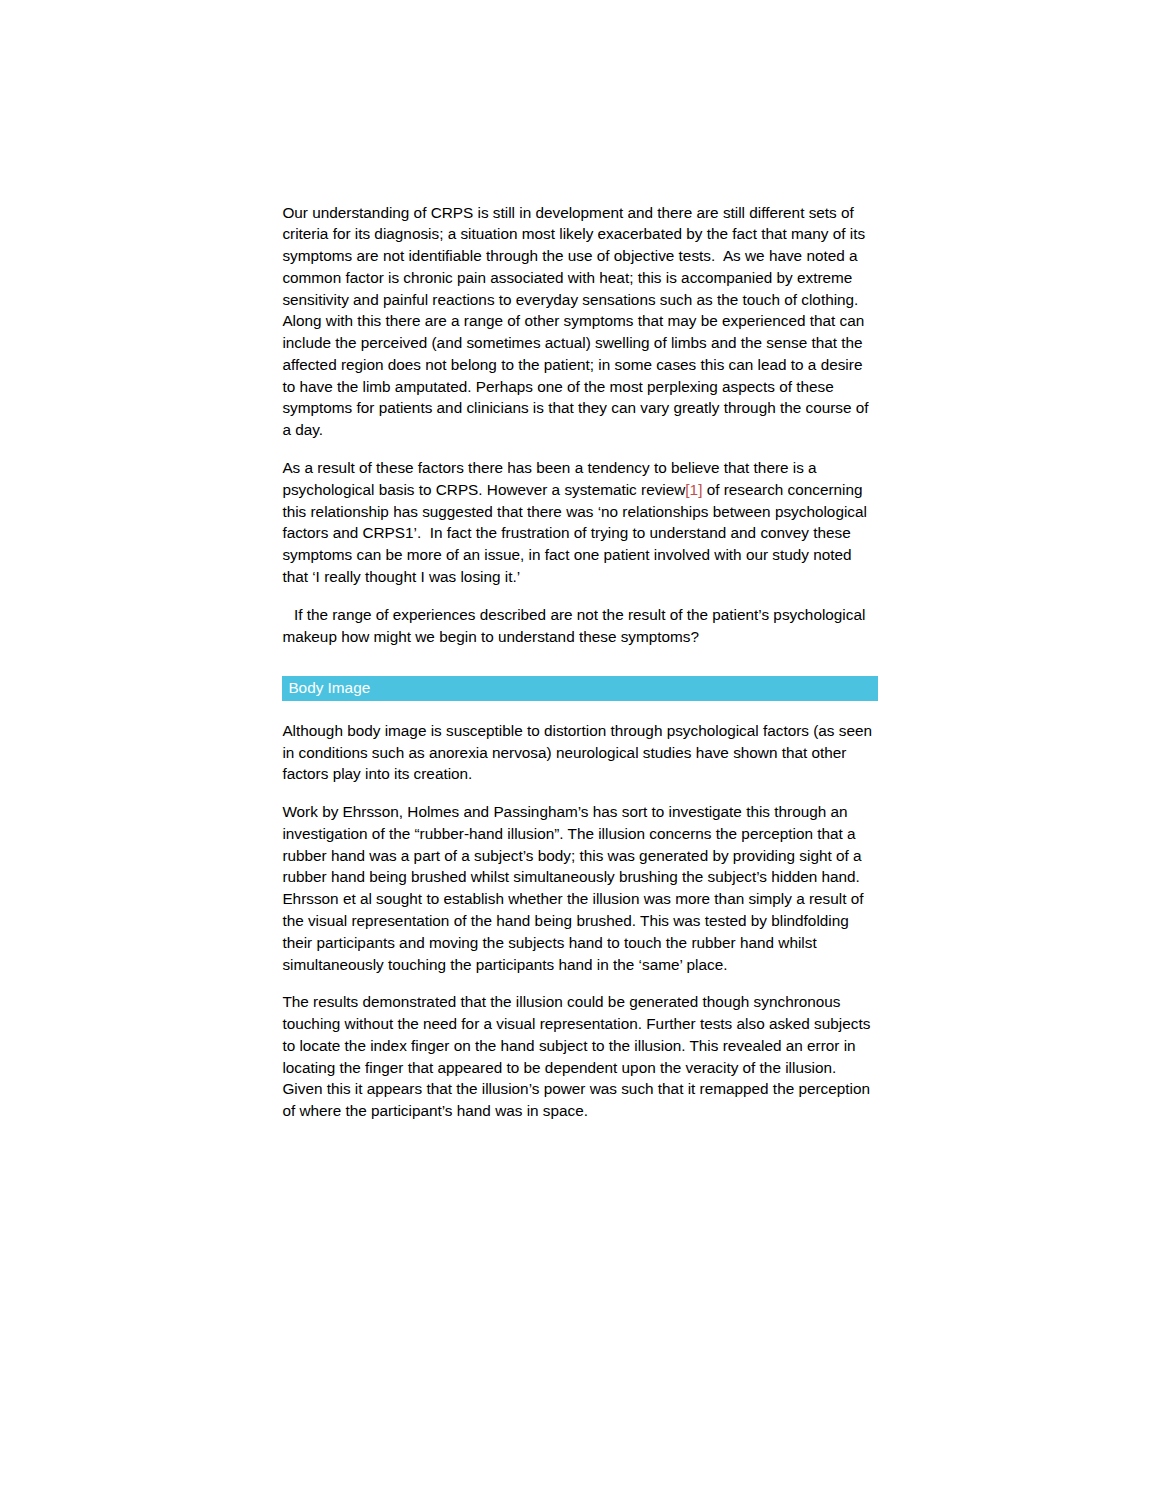Our understanding of CRPS is still in development and there are still different sets of criteria for its diagnosis; a situation most likely exacerbated by the fact that many of its symptoms are not identifiable through the use of objective tests. As we have noted a common factor is chronic pain associated with heat; this is accompanied by extreme sensitivity and painful reactions to everyday sensations such as the touch of clothing. Along with this there are a range of other symptoms that may be experienced that can include the perceived (and sometimes actual) swelling of limbs and the sense that the affected region does not belong to the patient; in some cases this can lead to a desire to have the limb amputated. Perhaps one of the most perplexing aspects of these symptoms for patients and clinicians is that they can vary greatly through the course of a day.
As a result of these factors there has been a tendency to believe that there is a psychological basis to CRPS. However a systematic review[1] of research concerning this relationship has suggested that there was ‘no relationships between psychological factors and CRPS1’. In fact the frustration of trying to understand and convey these symptoms can be more of an issue, in fact one patient involved with our study noted that ‘I really thought I was losing it.’
If the range of experiences described are not the result of the patient’s psychological makeup how might we begin to understand these symptoms?
Body Image
Although body image is susceptible to distortion through psychological factors (as seen in conditions such as anorexia nervosa) neurological studies have shown that other factors play into its creation.
Work by Ehrsson, Holmes and Passingham’s has sort to investigate this through an investigation of the “rubber-hand illusion”. The illusion concerns the perception that a rubber hand was a part of a subject’s body; this was generated by providing sight of a rubber hand being brushed whilst simultaneously brushing the subject’s hidden hand. Ehrsson et al sought to establish whether the illusion was more than simply a result of the visual representation of the hand being brushed. This was tested by blindfolding their participants and moving the subjects hand to touch the rubber hand whilst simultaneously touching the participants hand in the ‘same’ place.
The results demonstrated that the illusion could be generated though synchronous touching without the need for a visual representation. Further tests also asked subjects to locate the index finger on the hand subject to the illusion. This revealed an error in locating the finger that appeared to be dependent upon the veracity of the illusion. Given this it appears that the illusion’s power was such that it remapped the perception of where the participant’s hand was in space.